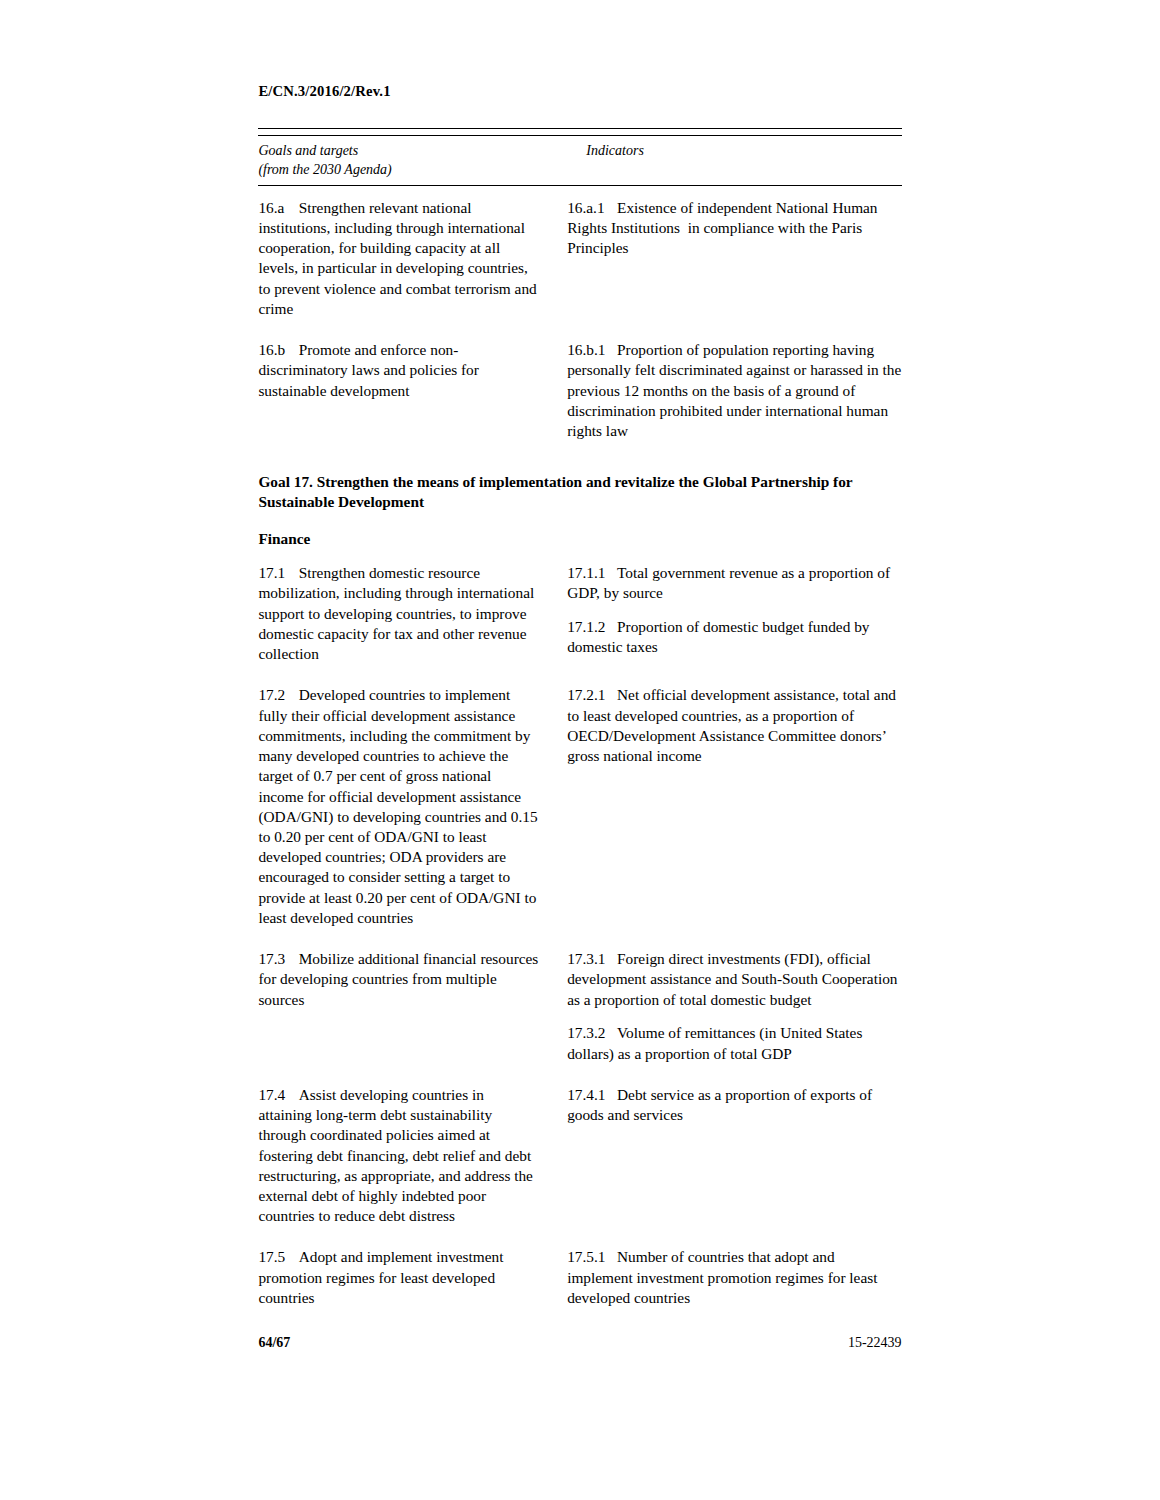E/CN.3/2016/2/Rev.1
Goals and targets(from the 2030 Agenda)
Indicators
| 16.a Strengthen relevant national institutions, including through international cooperation, for building capacity at all levels, in particular in developing countries, to prevent violence and combat terrorism and crime | 16.a.1 Existence of independent National Human Rights Institutions in compliance with the Paris Principles |
| 16.b Promote and enforce non-discriminatory laws and policies for sustainable development | 16.b.1 Proportion of population reporting having personally felt discriminated against or harassed in the previous 12 months on the basis of a ground of discrimination prohibited under international human rights law |
Goal 17. Strengthen the means of implementation and revitalize the Global Partnership for Sustainable Development
Finance
| 17.1 Strengthen domestic resource mobilization, including through international support to developing countries, to improve domestic capacity for tax and other revenue collection | 17.1.1 Total government revenue as a proportion of GDP, by source 17.1.2 Proportion of domestic budget funded by domestic taxes |
| 17.2 Developed countries to implement fully their official development assistance commitments, including the commitment by many developed countries to achieve the target of 0.7 per cent of gross national income for official development assistance (ODA/GNI) to developing countries and 0.15 to 0.20 per cent of ODA/GNI to least developed countries; ODA providers are encouraged to consider setting a target to provide at least 0.20 per cent of ODA/GNI to least developed countries | 17.2.1 Net official development assistance, total and to least developed countries, as a proportion of OECD/Development Assistance Committee donors’ gross national income |
| 17.3 Mobilize additional financial resources for developing countries from multiple sources | 17.3.1 Foreign direct investments (FDI), official development assistance and South-South Cooperation as a proportion of total domestic budget 17.3.2 Volume of remittances (in United States dollars) as a proportion of total GDP |
| 17.4 Assist developing countries in attaining long-term debt sustainability through coordinated policies aimed at fostering debt financing, debt relief and debt restructuring, as appropriate, and address the external debt of highly indebted poor countries to reduce debt distress | 17.4.1 Debt service as a proportion of exports of goods and services |
| 17.5 Adopt and implement investment promotion regimes for least developed countries | 17.5.1 Number of countries that adopt and implement investment promotion regimes for least developed countries |
64/67
15-22439